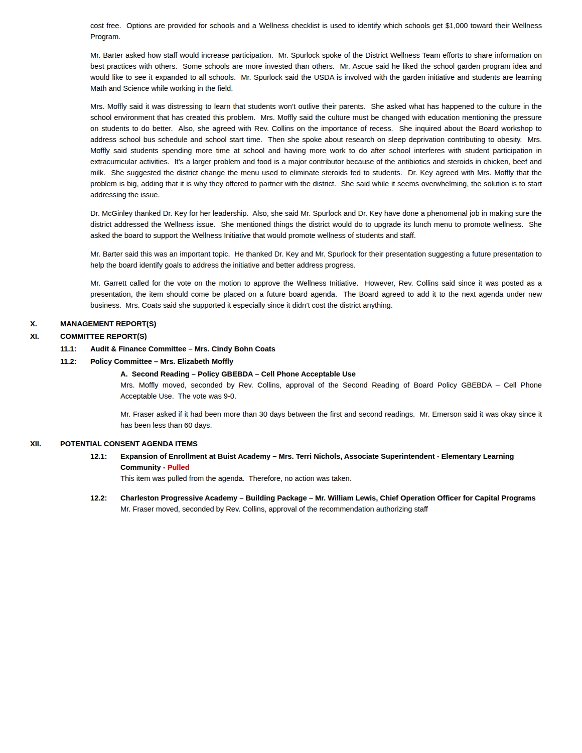cost free. Options are provided for schools and a Wellness checklist is used to identify which schools get $1,000 toward their Wellness Program.
Mr. Barter asked how staff would increase participation. Mr. Spurlock spoke of the District Wellness Team efforts to share information on best practices with others. Some schools are more invested than others. Mr. Ascue said he liked the school garden program idea and would like to see it expanded to all schools. Mr. Spurlock said the USDA is involved with the garden initiative and students are learning Math and Science while working in the field.
Mrs. Moffly said it was distressing to learn that students won’t outlive their parents. She asked what has happened to the culture in the school environment that has created this problem. Mrs. Moffly said the culture must be changed with education mentioning the pressure on students to do better. Also, she agreed with Rev. Collins on the importance of recess. She inquired about the Board workshop to address school bus schedule and school start time. Then she spoke about research on sleep deprivation contributing to obesity. Mrs. Moffly said students spending more time at school and having more work to do after school interferes with student participation in extracurricular activities. It’s a larger problem and food is a major contributor because of the antibiotics and steroids in chicken, beef and milk. She suggested the district change the menu used to eliminate steroids fed to students. Dr. Key agreed with Mrs. Moffly that the problem is big, adding that it is why they offered to partner with the district. She said while it seems overwhelming, the solution is to start addressing the issue.
Dr. McGinley thanked Dr. Key for her leadership. Also, she said Mr. Spurlock and Dr. Key have done a phenomenal job in making sure the district addressed the Wellness issue. She mentioned things the district would do to upgrade its lunch menu to promote wellness. She asked the board to support the Wellness Initiative that would promote wellness of students and staff.
Mr. Barter said this was an important topic. He thanked Dr. Key and Mr. Spurlock for their presentation suggesting a future presentation to help the board identify goals to address the initiative and better address progress.
Mr. Garrett called for the vote on the motion to approve the Wellness Initiative. However, Rev. Collins said since it was posted as a presentation, the item should come be placed on a future board agenda. The Board agreed to add it to the next agenda under new business. Mrs. Coats said she supported it especially since it didn’t cost the district anything.
X.
MANAGEMENT REPORT(S)
XI.
COMMITTEE REPORT(S)
11.1:
Audit & Finance Committee – Mrs. Cindy Bohn Coats
11.2:
Policy Committee – Mrs. Elizabeth Moffly
A. Second Reading – Policy GBEBDA – Cell Phone Acceptable Use
Mrs. Moffly moved, seconded by Rev. Collins, approval of the Second Reading of Board Policy GBEBDA – Cell Phone Acceptable Use. The vote was 9-0.
Mr. Fraser asked if it had been more than 30 days between the first and second readings. Mr. Emerson said it was okay since it has been less than 60 days.
XII.
POTENTIAL CONSENT AGENDA ITEMS
12.1:
Expansion of Enrollment at Buist Academy – Mrs. Terri Nichols, Associate Superintendent - Elementary Learning Community - Pulled
This item was pulled from the agenda. Therefore, no action was taken.
12.2:
Charleston Progressive Academy – Building Package – Mr. William Lewis, Chief Operation Officer for Capital Programs
Mr. Fraser moved, seconded by Rev. Collins, approval of the recommendation authorizing staff